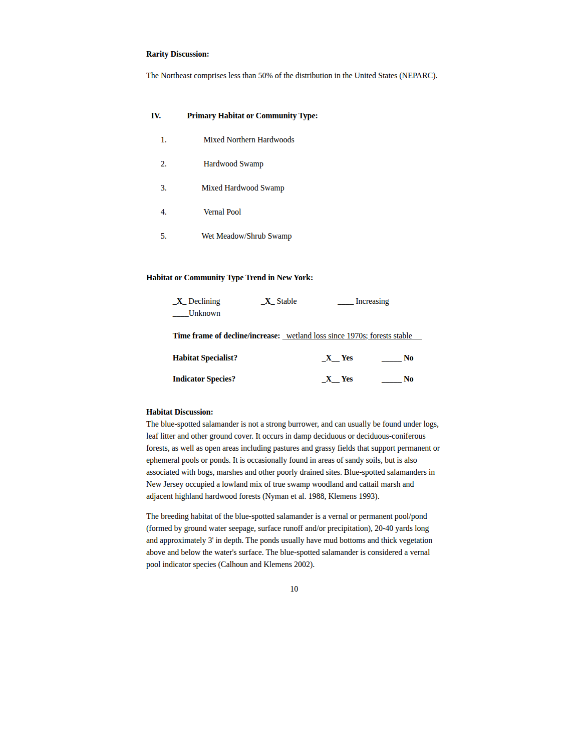Rarity Discussion:
The Northeast comprises less than 50% of the distribution in the United States (NEPARC).
IV.
Primary Habitat or Community Type:
1. Mixed Northern Hardwoods
2. Hardwood Swamp
3. Mixed Hardwood Swamp
4. Vernal Pool
5. Wet Meadow/Shrub Swamp
Habitat or Community Type Trend in New York:
_X_ Declining _X_ Stable ____ Increasing ____Unknown
Time frame of decline/increase: wetland loss since 1970s; forests stable
Habitat Specialist?_X__ Yes _____ No
Indicator Species?_X__ Yes _____ No
Habitat Discussion:
The blue-spotted salamander is not a strong burrower, and can usually be found under logs, leaf litter and other ground cover. It occurs in damp deciduous or deciduous-coniferous forests, as well as open areas including pastures and grassy fields that support permanent or ephemeral pools or ponds. It is occasionally found in areas of sandy soils, but is also associated with bogs, marshes and other poorly drained sites. Blue-spotted salamanders in New Jersey occupied a lowland mix of true swamp woodland and cattail marsh and adjacent highland hardwood forests (Nyman et al. 1988, Klemens 1993).
The breeding habitat of the blue-spotted salamander is a vernal or permanent pool/pond (formed by ground water seepage, surface runoff and/or precipitation), 20-40 yards long and approximately 3' in depth. The ponds usually have mud bottoms and thick vegetation above and below the water's surface. The blue-spotted salamander is considered a vernal pool indicator species (Calhoun and Klemens 2002).
10